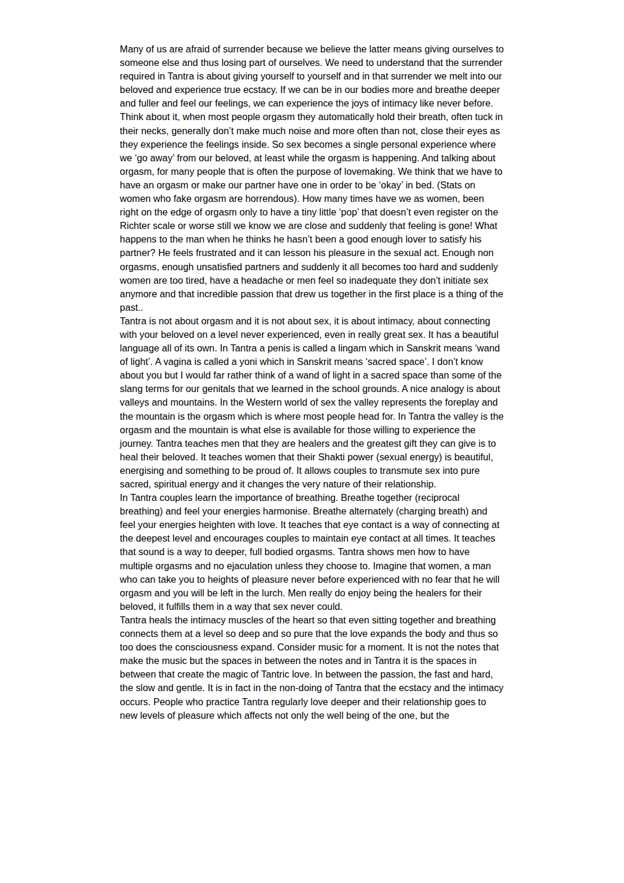Many of us are afraid of surrender because we believe the latter means giving ourselves to someone else and thus losing part of ourselves. We need to understand that the surrender required in Tantra is about giving yourself to yourself and in that surrender we melt into our beloved and experience true ecstacy. If we can be in our bodies more and breathe deeper and fuller and feel our feelings, we can experience the joys of intimacy like never before. Think about it, when most people orgasm they automatically hold their breath, often tuck in their necks, generally don’t make much noise and more often than not, close their eyes as they experience the feelings inside. So sex becomes a single personal experience where we ‘go away’ from our beloved, at least while the orgasm is happening. And talking about orgasm, for many people that is often the purpose of lovemaking. We think that we have to have an orgasm or make our partner have one in order to be ‘okay’ in bed. (Stats on women who fake orgasm are horrendous). How many times have we as women, been right on the edge of orgasm only to have a tiny little ‘pop’ that doesn’t even register on the Richter scale or worse still we know we are close and suddenly that feeling is gone! What happens to the man when he thinks he hasn’t been a good enough lover to satisfy his partner? He feels frustrated and it can lesson his pleasure in the sexual act. Enough non orgasms, enough unsatisfied partners and suddenly it all becomes too hard and suddenly women are too tired, have a headache or men feel so inadequate they don’t initiate sex anymore and that incredible passion that drew us together in the first place is a thing of the past..
Tantra is not about orgasm and it is not about sex, it is about intimacy, about connecting with your beloved on a level never experienced, even in really great sex. It has a beautiful language all of its own. In Tantra a penis is called a lingam which in Sanskrit means ‘wand of light’. A vagina is called a yoni which in Sanskrit means ‘sacred space’. I don’t know about you but I would far rather think of a wand of light in a sacred space than some of the slang terms for our genitals that we learned in the school grounds. A nice analogy is about valleys and mountains. In the Western world of sex the valley represents the foreplay and the mountain is the orgasm which is where most people head for. In Tantra the valley is the orgasm and the mountain is what else is available for those willing to experience the journey. Tantra teaches men that they are healers and the greatest gift they can give is to heal their beloved. It teaches women that their Shakti power (sexual energy) is beautiful, energising and something to be proud of. It allows couples to transmute sex into pure sacred, spiritual energy and it changes the very nature of their relationship.
In Tantra couples learn the importance of breathing. Breathe together (reciprocal breathing) and feel your energies harmonise. Breathe alternately (charging breath) and feel your energies heighten with love. It teaches that eye contact is a way of connecting at the deepest level and encourages couples to maintain eye contact at all times. It teaches that sound is a way to deeper, full bodied orgasms. Tantra shows men how to have multiple orgasms and no ejaculation unless they choose to. Imagine that women, a man who can take you to heights of pleasure never before experienced with no fear that he will orgasm and you will be left in the lurch. Men really do enjoy being the healers for their beloved, it fulfills them in a way that sex never could.
Tantra heals the intimacy muscles of the heart so that even sitting together and breathing connects them at a level so deep and so pure that the love expands the body and thus so too does the consciousness expand. Consider music for a moment. It is not the notes that make the music but the spaces in between the notes and in Tantra it is the spaces in between that create the magic of Tantric love. In between the passion, the fast and hard, the slow and gentle. It is in fact in the non-doing of Tantra that the ecstacy and the intimacy occurs. People who practice Tantra regularly love deeper and their relationship goes to new levels of pleasure which affects not only the well being of the one, but the